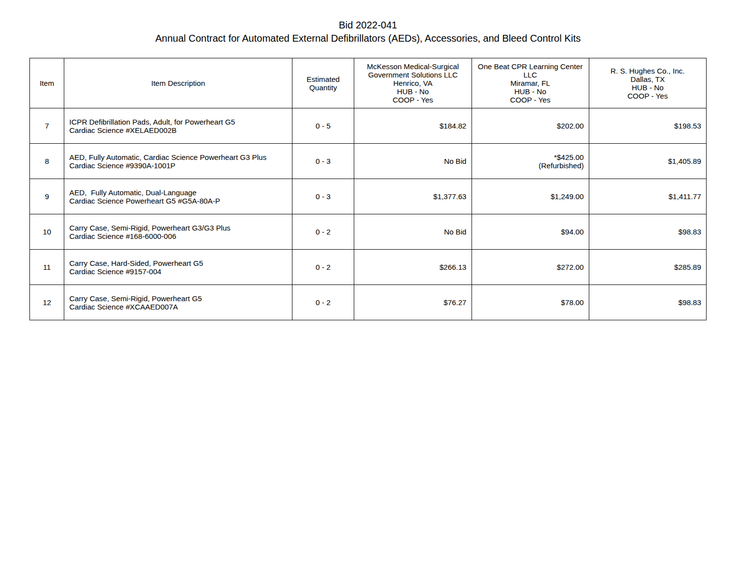Bid 2022-041
Annual Contract for Automated External Defibrillators (AEDs), Accessories, and Bleed Control Kits
| Item | Item Description | Estimated Quantity | McKesson Medical-Surgical Government Solutions LLC Henrico, VA HUB - No COOP - Yes | One Beat CPR Learning Center LLC Miramar, FL HUB - No COOP - Yes | R. S. Hughes Co., Inc. Dallas, TX HUB - No COOP - Yes |
| --- | --- | --- | --- | --- | --- |
| 7 | ICPR Defibrillation Pads, Adult, for Powerheart G5 Cardiac Science #XELAED002B | 0 - 5 | $184.82 | $202.00 | $198.53 |
| 8 | AED, Fully Automatic, Cardiac Science Powerheart G3 Plus Cardiac Science #9390A-1001P | 0 - 3 | No Bid | *$425.00 (Refurbished) | $1,405.89 |
| 9 | AED, Fully Automatic, Dual-Language Cardiac Science Powerheart G5 #G5A-80A-P | 0 - 3 | $1,377.63 | $1,249.00 | $1,411.77 |
| 10 | Carry Case, Semi-Rigid, Powerheart G3/G3 Plus Cardiac Science #168-6000-006 | 0 - 2 | No Bid | $94.00 | $98.83 |
| 11 | Carry Case, Hard-Sided, Powerheart G5 Cardiac Science #9157-004 | 0 - 2 | $266.13 | $272.00 | $285.89 |
| 12 | Carry Case, Semi-Rigid, Powerheart G5 Cardiac Science #XCAAED007A | 0 - 2 | $76.27 | $78.00 | $98.83 |